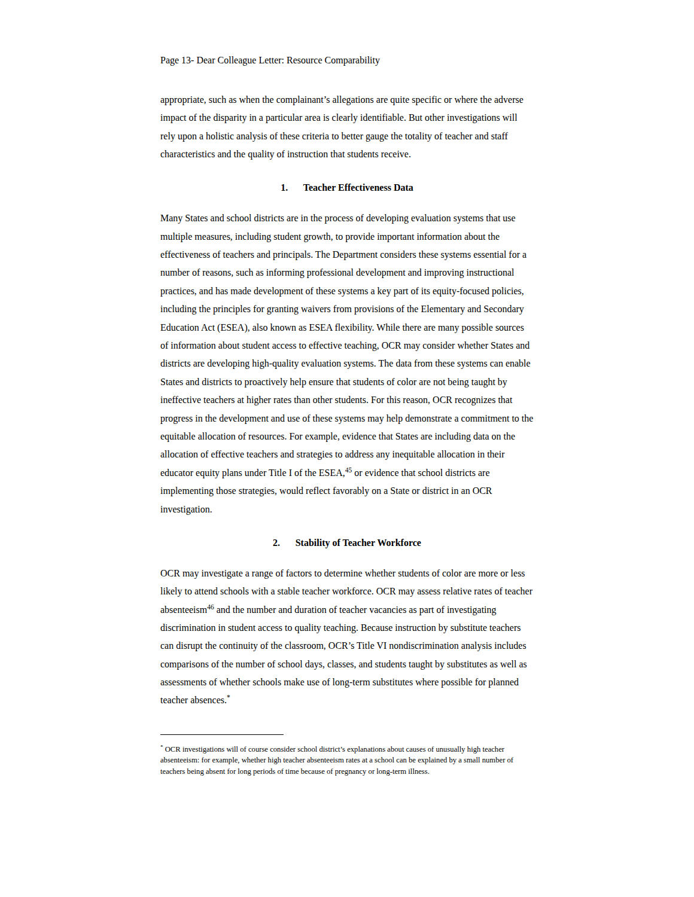Page 13- Dear Colleague Letter: Resource Comparability
appropriate, such as when the complainant’s allegations are quite specific or where the adverse impact of the disparity in a particular area is clearly identifiable. But other investigations will rely upon a holistic analysis of these criteria to better gauge the totality of teacher and staff characteristics and the quality of instruction that students receive.
1. Teacher Effectiveness Data
Many States and school districts are in the process of developing evaluation systems that use multiple measures, including student growth, to provide important information about the effectiveness of teachers and principals. The Department considers these systems essential for a number of reasons, such as informing professional development and improving instructional practices, and has made development of these systems a key part of its equity-focused policies, including the principles for granting waivers from provisions of the Elementary and Secondary Education Act (ESEA), also known as ESEA flexibility. While there are many possible sources of information about student access to effective teaching, OCR may consider whether States and districts are developing high-quality evaluation systems. The data from these systems can enable States and districts to proactively help ensure that students of color are not being taught by ineffective teachers at higher rates than other students. For this reason, OCR recognizes that progress in the development and use of these systems may help demonstrate a commitment to the equitable allocation of resources. For example, evidence that States are including data on the allocation of effective teachers and strategies to address any inequitable allocation in their educator equity plans under Title I of the ESEA,45 or evidence that school districts are implementing those strategies, would reflect favorably on a State or district in an OCR investigation.
2. Stability of Teacher Workforce
OCR may investigate a range of factors to determine whether students of color are more or less likely to attend schools with a stable teacher workforce. OCR may assess relative rates of teacher absenteeism46 and the number and duration of teacher vacancies as part of investigating discrimination in student access to quality teaching. Because instruction by substitute teachers can disrupt the continuity of the classroom, OCR’s Title VI nondiscrimination analysis includes comparisons of the number of school days, classes, and students taught by substitutes as well as assessments of whether schools make use of long-term substitutes where possible for planned teacher absences.*
* OCR investigations will of course consider school district’s explanations about causes of unusually high teacher absenteeism: for example, whether high teacher absenteeism rates at a school can be explained by a small number of teachers being absent for long periods of time because of pregnancy or long-term illness.